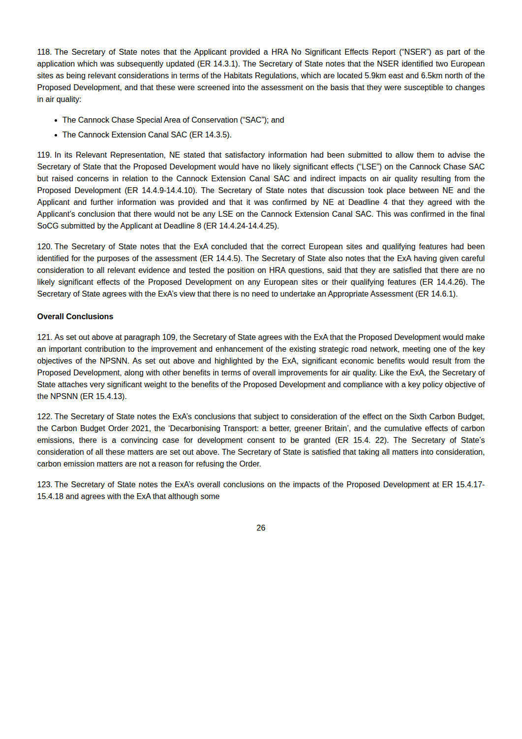118. The Secretary of State notes that the Applicant provided a HRA No Significant Effects Report (“NSER”) as part of the application which was subsequently updated (ER 14.3.1). The Secretary of State notes that the NSER identified two European sites as being relevant considerations in terms of the Habitats Regulations, which are located 5.9km east and 6.5km north of the Proposed Development, and that these were screened into the assessment on the basis that they were susceptible to changes in air quality:
The Cannock Chase Special Area of Conservation (“SAC”); and
The Cannock Extension Canal SAC (ER 14.3.5).
119. In its Relevant Representation, NE stated that satisfactory information had been submitted to allow them to advise the Secretary of State that the Proposed Development would have no likely significant effects (“LSE”) on the Cannock Chase SAC but raised concerns in relation to the Cannock Extension Canal SAC and indirect impacts on air quality resulting from the Proposed Development (ER 14.4.9-14.4.10). The Secretary of State notes that discussion took place between NE and the Applicant and further information was provided and that it was confirmed by NE at Deadline 4 that they agreed with the Applicant’s conclusion that there would not be any LSE on the Cannock Extension Canal SAC. This was confirmed in the final SoCG submitted by the Applicant at Deadline 8 (ER 14.4.24-14.4.25).
120. The Secretary of State notes that the ExA concluded that the correct European sites and qualifying features had been identified for the purposes of the assessment (ER 14.4.5). The Secretary of State also notes that the ExA having given careful consideration to all relevant evidence and tested the position on HRA questions, said that they are satisfied that there are no likely significant effects of the Proposed Development on any European sites or their qualifying features (ER 14.4.26). The Secretary of State agrees with the ExA’s view that there is no need to undertake an Appropriate Assessment (ER 14.6.1).
Overall Conclusions
121. As set out above at paragraph 109, the Secretary of State agrees with the ExA that the Proposed Development would make an important contribution to the improvement and enhancement of the existing strategic road network, meeting one of the key objectives of the NPSNN. As set out above and highlighted by the ExA, significant economic benefits would result from the Proposed Development, along with other benefits in terms of overall improvements for air quality. Like the ExA, the Secretary of State attaches very significant weight to the benefits of the Proposed Development and compliance with a key policy objective of the NPSNN (ER 15.4.13).
122. The Secretary of State notes the ExA’s conclusions that subject to consideration of the effect on the Sixth Carbon Budget, the Carbon Budget Order 2021, the ‘Decarbonising Transport: a better, greener Britain’, and the cumulative effects of carbon emissions, there is a convincing case for development consent to be granted (ER 15.4. 22). The Secretary of State’s consideration of all these matters are set out above. The Secretary of State is satisfied that taking all matters into consideration, carbon emission matters are not a reason for refusing the Order.
123. The Secretary of State notes the ExA’s overall conclusions on the impacts of the Proposed Development at ER 15.4.17-15.4.18 and agrees with the ExA that although some
26